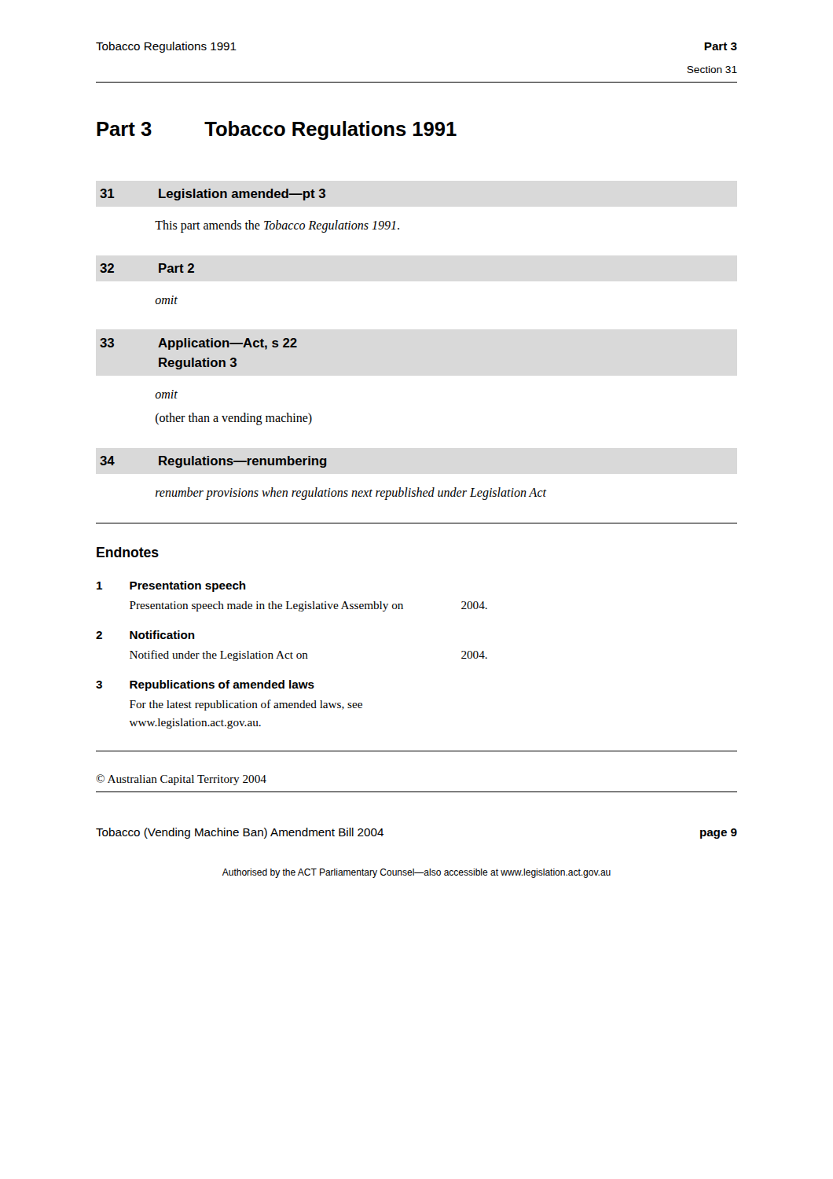Tobacco Regulations 1991 Part 3
Section 31
Part 3 Tobacco Regulations 1991
31 Legislation amended—pt 3
This part amends the Tobacco Regulations 1991.
32 Part 2
omit
33 Application—Act, s 22 Regulation 3
omit
(other than a vending machine)
34 Regulations—renumbering
renumber provisions when regulations next republished under Legislation Act
Endnotes
1
Presentation speech
Presentation speech made in the Legislative Assembly on 2004.
2
Notification
Notified under the Legislation Act on 2004.
3
Republications of amended laws
For the latest republication of amended laws, see www.legislation.act.gov.au.
© Australian Capital Territory 2004
Tobacco (Vending Machine Ban) Amendment Bill 2004 page 9
Authorised by the ACT Parliamentary Counsel—also accessible at www.legislation.act.gov.au